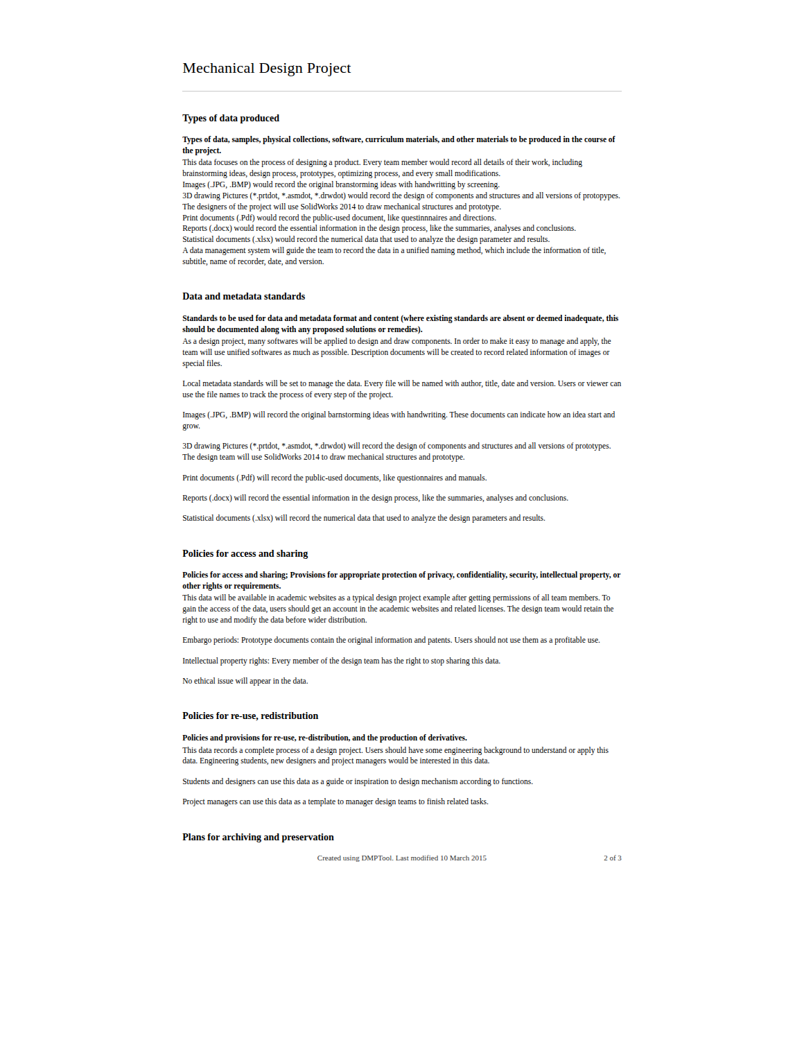Mechanical Design Project
Types of data produced
Types of data, samples, physical collections, software, curriculum materials, and other materials to be produced in the course of the project.
This data focuses on the process of designing a product. Every team member would record all details of their work, including brainstorming ideas, design process, prototypes, optimizing process, and every small modifications.
Images (.JPG, .BMP) would record the original branstorming ideas with handwritting by screening.
3D drawing Pictures (*.prtdot, *.asmdot, *.drwdot) would record the design of components and structures and all versions of protopypes. The designers of the project will use SolidWorks 2014 to draw mechanical structures and prototype.
Print documents (.Pdf) would record the public-used document, like questinnnaires and directions.
Reports (.docx) would record the essential information in the design process, like the summaries, analyses and conclusions.
Statistical documents (.xlsx) would record the numerical data that used to analyze the design parameter and results.
A data management system will guide the team to record the data in a unified naming method, which include the information of title, subtitle, name of recorder, date, and version.
Data and metadata standards
Standards to be used for data and metadata format and content (where existing standards are absent or deemed inadequate, this should be documented along with any proposed solutions or remedies).
As a design project, many softwares will be applied to design and draw components. In order to make it easy to manage and apply, the team will use unified softwares as much as possible. Description documents will be created to record related information of images or special files.
Local metadata standards will be set to manage the data. Every file will be named with author, title, date and version. Users or viewer can use the file names to track the process of every step of the project.
Images (.JPG, .BMP) will record the original barnstorming ideas with handwriting. These documents can indicate how an idea start and grow.
3D drawing Pictures (*.prtdot, *.asmdot, *.drwdot) will record the design of components and structures and all versions of prototypes. The design team will use SolidWorks 2014 to draw mechanical structures and prototype.
Print documents (.Pdf) will record the public-used documents, like questionnaires and manuals.
Reports (.docx) will record the essential information in the design process, like the summaries, analyses and conclusions.
Statistical documents (.xlsx) will record the numerical data that used to analyze the design parameters and results.
Policies for access and sharing
Policies for access and sharing; Provisions for appropriate protection of privacy, confidentiality, security, intellectual property, or other rights or requirements.
This data will be available in academic websites as a typical design project example after getting permissions of all team members. To gain the access of the data, users should get an account in the academic websites and related licenses. The design team would retain the right to use and modify the data before wider distribution.
Embargo periods: Prototype documents contain the original information and patents. Users should not use them as a profitable use.
Intellectual property rights: Every member of the design team has the right to stop sharing this data.
No ethical issue will appear in the data.
Policies for re-use, redistribution
Policies and provisions for re-use, re-distribution, and the production of derivatives.
This data records a complete process of a design project. Users should have some engineering background to understand or apply this data. Engineering students, new designers and project managers would be interested in this data.
Students and designers can use this data as a guide or inspiration to design mechanism according to functions.
Project managers can use this data as a template to manager design teams to finish related tasks.
Plans for archiving and preservation
Created using DMPTool. Last modified 10 March 2015
2 of 3